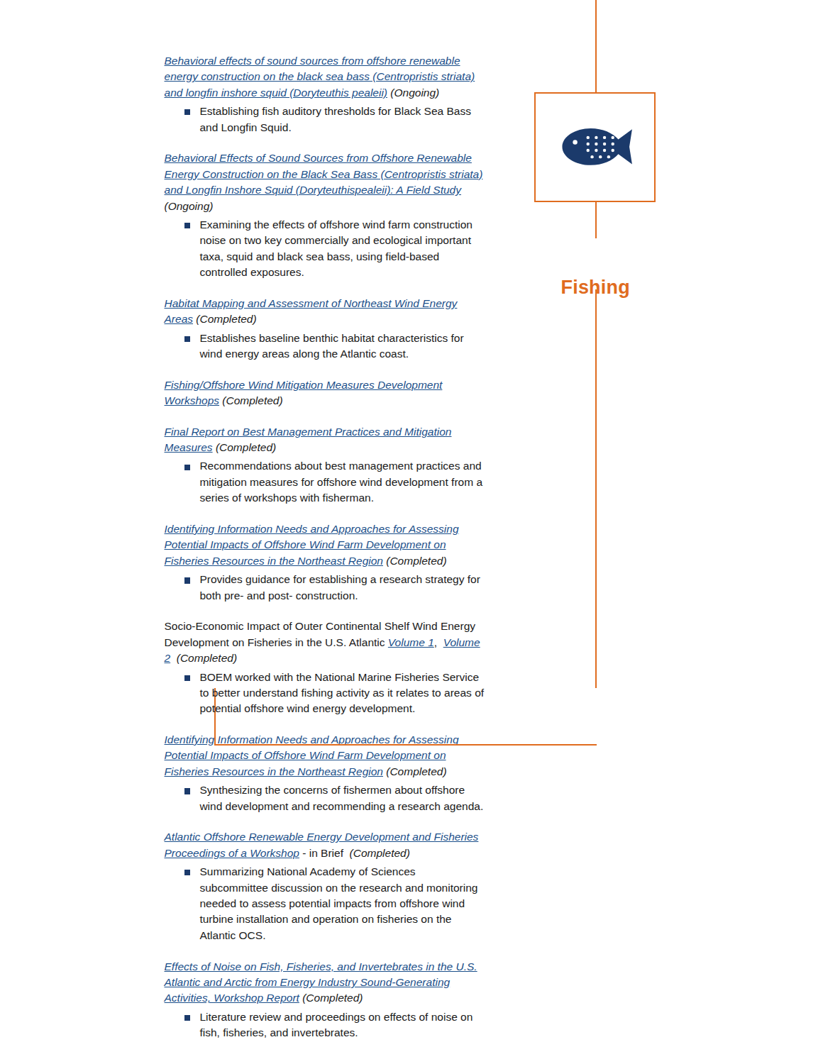Fishing
Behavioral effects of sound sources from offshore renewable energy construction on the black sea bass (Centropristis striata) and longfin inshore squid (Doryteuthis pealeii) (Ongoing)
Establishing fish auditory thresholds for Black Sea Bass and Longfin Squid.
Behavioral Effects of Sound Sources from Offshore Renewable Energy Construction on the Black Sea Bass (Centropristis striata) and Longfin Inshore Squid (Doryteuthispealeii): A Field Study (Ongoing)
Examining the effects of offshore wind farm construction noise on two key commercially and ecological important taxa, squid and black sea bass, using field-based controlled exposures.
Habitat Mapping and Assessment of Northeast Wind Energy Areas (Completed)
Establishes baseline benthic habitat characteristics for wind energy areas along the Atlantic coast.
Fishing/Offshore Wind Mitigation Measures Development Workshops (Completed)
Final Report on Best Management Practices and Mitigation Measures (Completed)
Recommendations about best management practices and mitigation measures for offshore wind development from a series of workshops with fisherman.
Identifying Information Needs and Approaches for Assessing Potential Impacts of Offshore Wind Farm Development on Fisheries Resources in the Northeast Region (Completed)
Provides guidance for establishing a research strategy for both pre- and post- construction.
Socio-Economic Impact of Outer Continental Shelf Wind Energy Development on Fisheries in the U.S. Atlantic Volume 1, Volume 2 (Completed)
BOEM worked with the National Marine Fisheries Service to better understand fishing activity as it relates to areas of potential offshore wind energy development.
Identifying Information Needs and Approaches for Assessing Potential Impacts of Offshore Wind Farm Development on Fisheries Resources in the Northeast Region (Completed)
Synthesizing the concerns of fishermen about offshore wind development and recommending a research agenda.
Atlantic Offshore Renewable Energy Development and Fisheries Proceedings of a Workshop - in Brief (Completed)
Summarizing National Academy of Sciences subcommittee discussion on the research and monitoring needed to assess potential impacts from offshore wind turbine installation and operation on fisheries on the Atlantic OCS.
Effects of Noise on Fish, Fisheries, and Invertebrates in the U.S. Atlantic and Arctic from Energy Industry Sound-Generating Activities, Workshop Report (Completed)
Literature review and proceedings on effects of noise on fish, fisheries, and invertebrates.